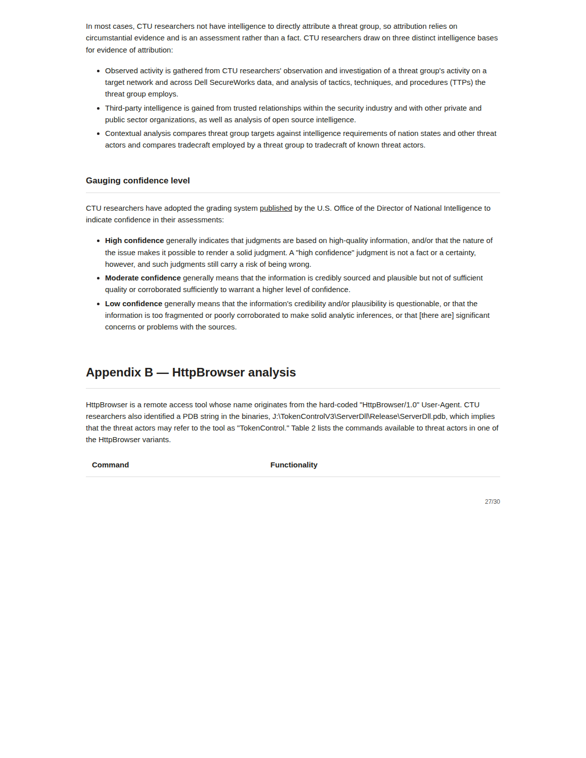In most cases, CTU researchers not have intelligence to directly attribute a threat group, so attribution relies on circumstantial evidence and is an assessment rather than a fact. CTU researchers draw on three distinct intelligence bases for evidence of attribution:
Observed activity is gathered from CTU researchers' observation and investigation of a threat group's activity on a target network and across Dell SecureWorks data, and analysis of tactics, techniques, and procedures (TTPs) the threat group employs.
Third-party intelligence is gained from trusted relationships within the security industry and with other private and public sector organizations, as well as analysis of open source intelligence.
Contextual analysis compares threat group targets against intelligence requirements of nation states and other threat actors and compares tradecraft employed by a threat group to tradecraft of known threat actors.
Gauging confidence level
CTU researchers have adopted the grading system published by the U.S. Office of the Director of National Intelligence to indicate confidence in their assessments:
High confidence generally indicates that judgments are based on high-quality information, and/or that the nature of the issue makes it possible to render a solid judgment. A "high confidence" judgment is not a fact or a certainty, however, and such judgments still carry a risk of being wrong.
Moderate confidence generally means that the information is credibly sourced and plausible but not of sufficient quality or corroborated sufficiently to warrant a higher level of confidence.
Low confidence generally means that the information's credibility and/or plausibility is questionable, or that the information is too fragmented or poorly corroborated to make solid analytic inferences, or that [there are] significant concerns or problems with the sources.
Appendix B — HttpBrowser analysis
HttpBrowser is a remote access tool whose name originates from the hard-coded "HttpBrowser/1.0" User-Agent. CTU researchers also identified a PDB string in the binaries, J:\TokenControlV3\ServerDll\Release\ServerDll.pdb, which implies that the threat actors may refer to the tool as "TokenControl." Table 2 lists the commands available to threat actors in one of the HttpBrowser variants.
| Command | Functionality |
| --- | --- |
27/30